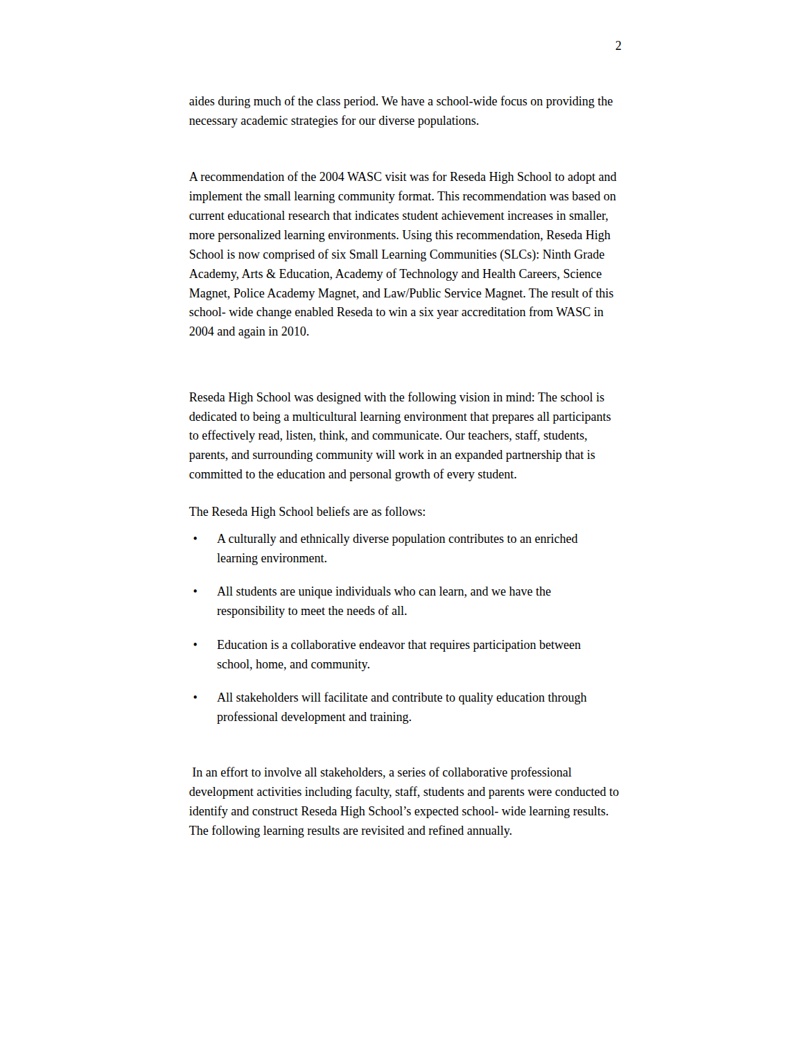2
aides during much of the class period. We have a school-wide focus on providing the necessary academic strategies for our diverse populations.
A recommendation of the 2004 WASC visit was for Reseda High School to adopt and implement the small learning community format. This recommendation was based on current educational research that indicates student achievement increases in smaller, more personalized learning environments. Using this recommendation, Reseda High School is now comprised of six Small Learning Communities (SLCs): Ninth Grade Academy, Arts & Education, Academy of Technology and Health Careers, Science Magnet, Police Academy Magnet, and Law/Public Service Magnet. The result of this school- wide change enabled Reseda to win a six year accreditation from WASC in 2004 and again in 2010.
Reseda High School was designed with the following vision in mind: The school is dedicated to being a multicultural learning environment that prepares all participants to effectively read, listen, think, and communicate. Our teachers, staff, students, parents, and surrounding community will work in an expanded partnership that is committed to the education and personal growth of every student.
The Reseda High School beliefs are as follows:
A culturally and ethnically diverse population contributes to an enriched learning environment.
All students are unique individuals who can learn, and we have the responsibility to meet the needs of all.
Education is a collaborative endeavor that requires participation between school, home, and community.
All stakeholders will facilitate and contribute to quality education through professional development and training.
In an effort to involve all stakeholders, a series of collaborative professional development activities including faculty, staff, students and parents were conducted to identify and construct Reseda High School’s expected school- wide learning results. The following learning results are revisited and refined annually.